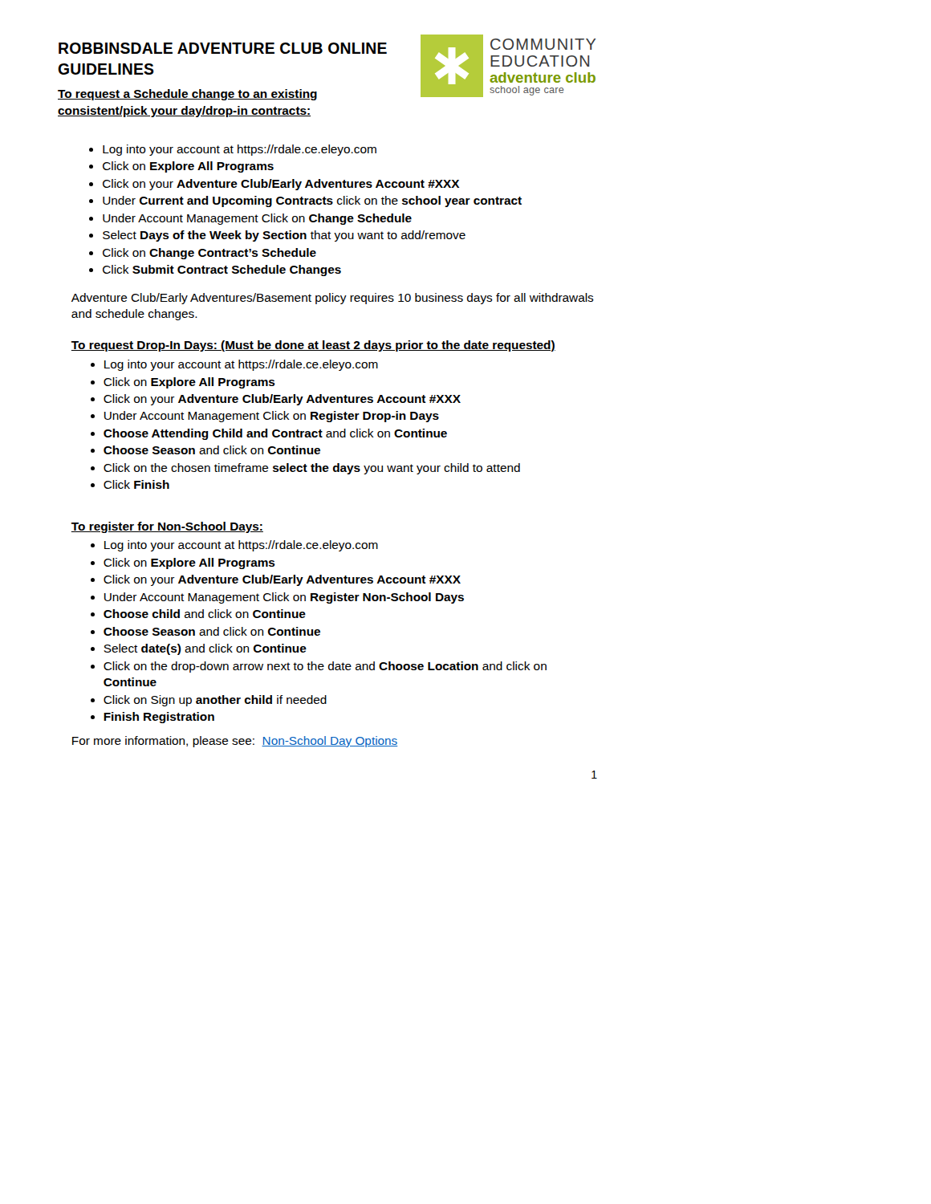ROBBINSDALE ADVENTURE CLUB ONLINE GUIDELINES
To request a Schedule change to an existing consistent/pick your day/drop-in contracts:
COMMUNITY
EDUCATION
adventure club
school age care
Log into your account at https://rdale.ce.eleyo.com
Click on Explore All Programs
Click on your Adventure Club/Early Adventures Account #XXX
Under Current and Upcoming Contracts click on the school year contract
Under Account Management Click on Change Schedule
Select Days of the Week by Section that you want to add/remove
Click on Change Contract’s Schedule
Click Submit Contract Schedule Changes
Adventure Club/Early Adventures/Basement policy requires 10 business days for all withdrawals and schedule changes.
To request Drop-In Days: (Must be done at least 2 days prior to the date requested)
Log into your account at https://rdale.ce.eleyo.com
Click on Explore All Programs
Click on your Adventure Club/Early Adventures Account #XXX
Under Account Management Click on Register Drop-in Days
Choose Attending Child and Contract and click on Continue
Choose Season and click on Continue
Click on the chosen timeframe select the days you want your child to attend
Click Finish
To register for Non-School Days:
Log into your account at https://rdale.ce.eleyo.com
Click on Explore All Programs
Click on your Adventure Club/Early Adventures Account #XXX
Under Account Management Click on Register Non-School Days
Choose child and click on Continue
Choose Season and click on Continue
Select date(s) and click on Continue
Click on the drop-down arrow next to the date and Choose Location and click on Continue
Click on Sign up another child if needed
Finish Registration
For more information, please see: Non-School Day Options
1